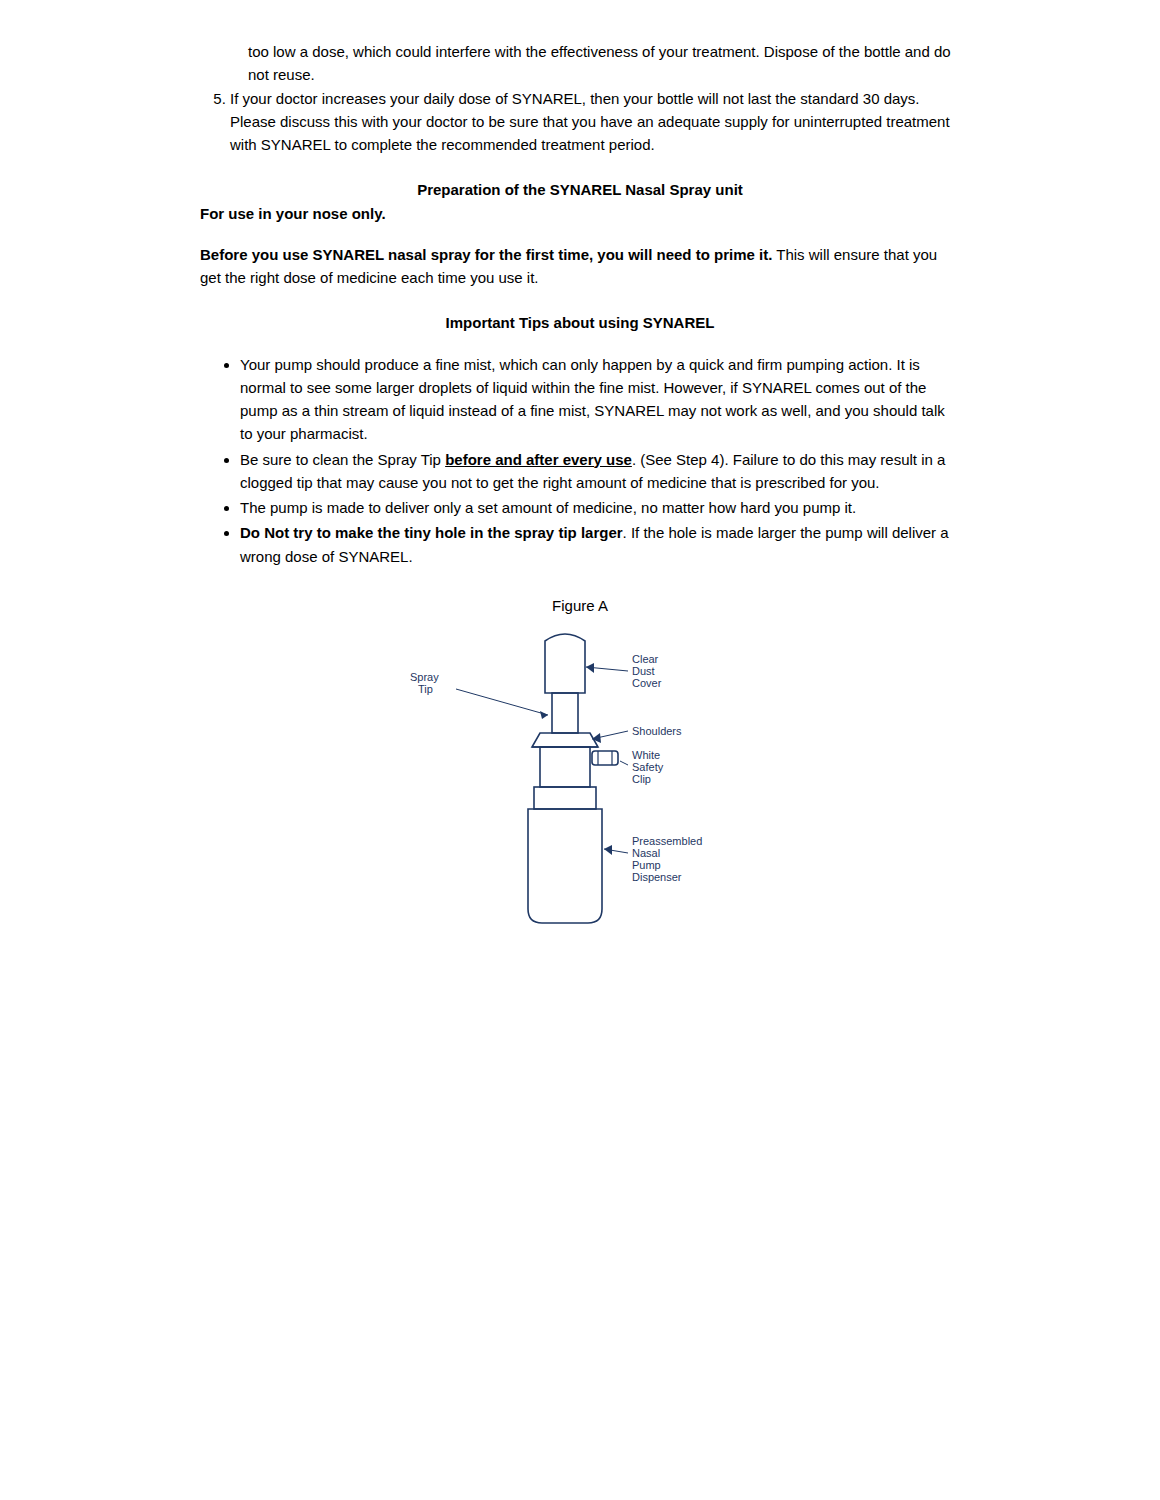too low a dose, which could interfere with the effectiveness of your treatment. Dispose of the bottle and do not reuse.
If your doctor increases your daily dose of SYNAREL, then your bottle will not last the standard 30 days. Please discuss this with your doctor to be sure that you have an adequate supply for uninterrupted treatment with SYNAREL to complete the recommended treatment period.
Preparation of the SYNAREL Nasal Spray unit
For use in your nose only.
Before you use SYNAREL nasal spray for the first time, you will need to prime it. This will ensure that you get the right dose of medicine each time you use it.
Important Tips about using SYNAREL
Your pump should produce a fine mist, which can only happen by a quick and firm pumping action. It is normal to see some larger droplets of liquid within the fine mist. However, if SYNAREL comes out of the pump as a thin stream of liquid instead of a fine mist, SYNAREL may not work as well, and you should talk to your pharmacist.
Be sure to clean the Spray Tip before and after every use. (See Step 4). Failure to do this may result in a clogged tip that may cause you not to get the right amount of medicine that is prescribed for you.
The pump is made to deliver only a set amount of medicine, no matter how hard you pump it.
Do Not try to make the tiny hole in the spray tip larger. If the hole is made larger the pump will deliver a wrong dose of SYNAREL.
Figure A
Spray Tip Clear Dust Cover Shoulders White Safety Clip Preassembled Nasal Pump Dispenser